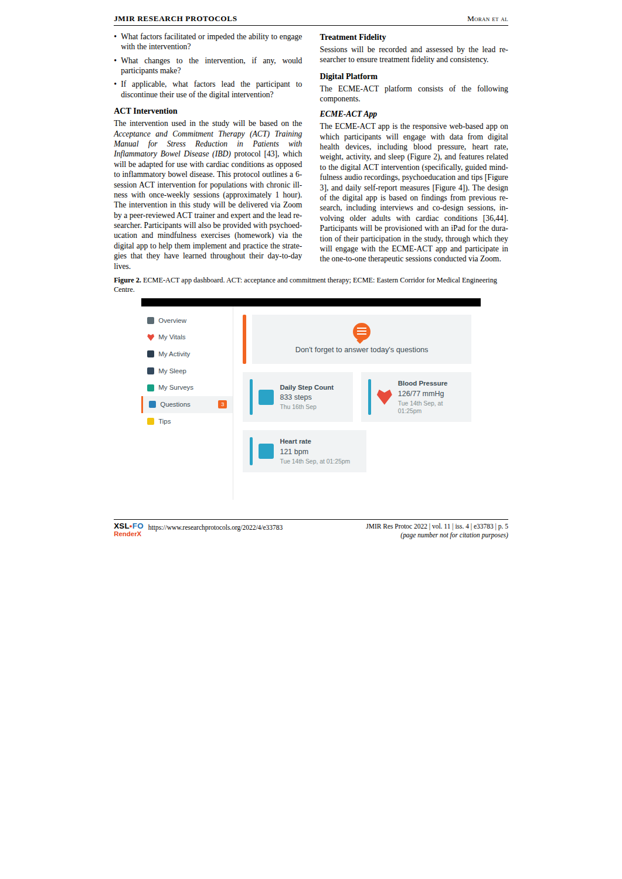JMIR Research Protocols Moran et al
What factors facilitated or impeded the ability to engage with the intervention?
What changes to the intervention, if any, would participants make?
If applicable, what factors lead the participant to discontinue their use of the digital intervention?
ACT Intervention
The intervention used in the study will be based on the Acceptance and Commitment Therapy (ACT) Training Manual for Stress Reduction in Patients with Inflammatory Bowel Disease (IBD) protocol [43], which will be adapted for use with cardiac conditions as opposed to inflammatory bowel disease. This protocol outlines a 6-session ACT intervention for populations with chronic illness with once-weekly sessions (approximately 1 hour). The intervention in this study will be delivered via Zoom by a peer-reviewed ACT trainer and expert and the lead researcher. Participants will also be provided with psychoeducation and mindfulness exercises (homework) via the digital app to help them implement and practice the strategies that they have learned throughout their day-to-day lives.
Treatment Fidelity
Sessions will be recorded and assessed by the lead researcher to ensure treatment fidelity and consistency.
Digital Platform
The ECME-ACT platform consists of the following components.
ECME-ACT App
The ECME-ACT app is the responsive web-based app on which participants will engage with data from digital health devices, including blood pressure, heart rate, weight, activity, and sleep (Figure 2), and features related to the digital ACT intervention (specifically, guided mindfulness audio recordings, psychoeducation and tips [Figure 3], and daily self-report measures [Figure 4]). The design of the digital app is based on findings from previous research, including interviews and co-design sessions, involving older adults with cardiac conditions [36,44]. Participants will be provisioned with an iPad for the duration of their participation in the study, through which they will engage with the ECME-ACT app and participate in the one-to-one therapeutic sessions conducted via Zoom.
Figure 2. ECME-ACT app dashboard. ACT: acceptance and commitment therapy; ECME: Eastern Corridor for Medical Engineering Centre.
Overview
My Vitals
My Activity
My Sleep
My Surveys
Questions 3
Tips
Don't forget to answer today's questions
Daily Step Count
833 steps
Thu 16th Sep
Blood Pressure
126/77 mmHg
Tue 14th Sep, at 01:25pm
Heart rate
121 bpm
Tue 14th Sep, at 01:25pm
XSL•FO
RenderX
https://www.researchprotocols.org/2022/4/e33783
JMIR Res Protoc 2022 | vol. 11 | iss. 4 | e33783 | p. 5
(page number not for citation purposes)